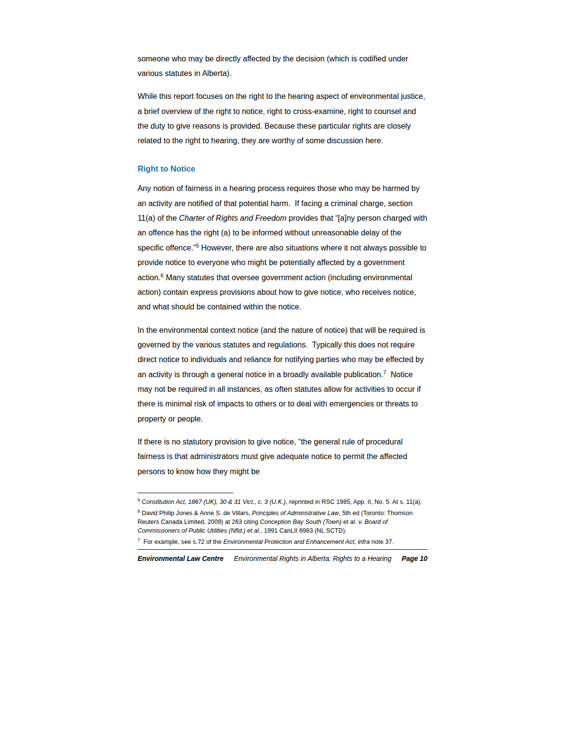someone who may be directly affected by the decision (which is codified under various statutes in Alberta).
While this report focuses on the right to the hearing aspect of environmental justice, a brief overview of the right to notice, right to cross-examine, right to counsel and the duty to give reasons is provided. Because these particular rights are closely related to the right to hearing, they are worthy of some discussion here.
Right to Notice
Any notion of fairness in a hearing process requires those who may be harmed by an activity are notified of that potential harm. If facing a criminal charge, section 11(a) of the Charter of Rights and Freedom provides that “[a]ny person charged with an offence has the right (a) to be informed without unreasonable delay of the specific offence.”5 However, there are also situations where it not always possible to provide notice to everyone who might be potentially affected by a government action.6 Many statutes that oversee government action (including environmental action) contain express provisions about how to give notice, who receives notice, and what should be contained within the notice.
In the environmental context notice (and the nature of notice) that will be required is governed by the various statutes and regulations. Typically this does not require direct notice to individuals and reliance for notifying parties who may be effected by an activity is through a general notice in a broadly available publication.7 Notice may not be required in all instances, as often statutes allow for activities to occur if there is minimal risk of impacts to others or to deal with emergencies or threats to property or people.
If there is no statutory provision to give notice, “the general rule of procedural fairness is that administrators must give adequate notice to permit the affected persons to know how they might be
5 Constitution Act, 1867 (UK), 30 & 31 Vict., c. 3 (U.K.), reprinted in RSC 1985, App. II, No. 5. At s. 11(a).
6 David Philip Jones & Anne S. de Villars, Principles of Administrative Law, 5th ed (Toronto: Thomson Reuters Canada Limited, 2009) at 263 citing Conception Bay South (Town) et al. v. Board of Commissioners of Public Utilities (Nfld.) et al., 1991 CanLII 6983 (NL SCTD).
7 For example, see s.72 of the Environmental Protection and Enhancement Act, infra note 37.
Environmental Law Centre Environmental Rights in Alberta: Rights to a Hearing Page 10